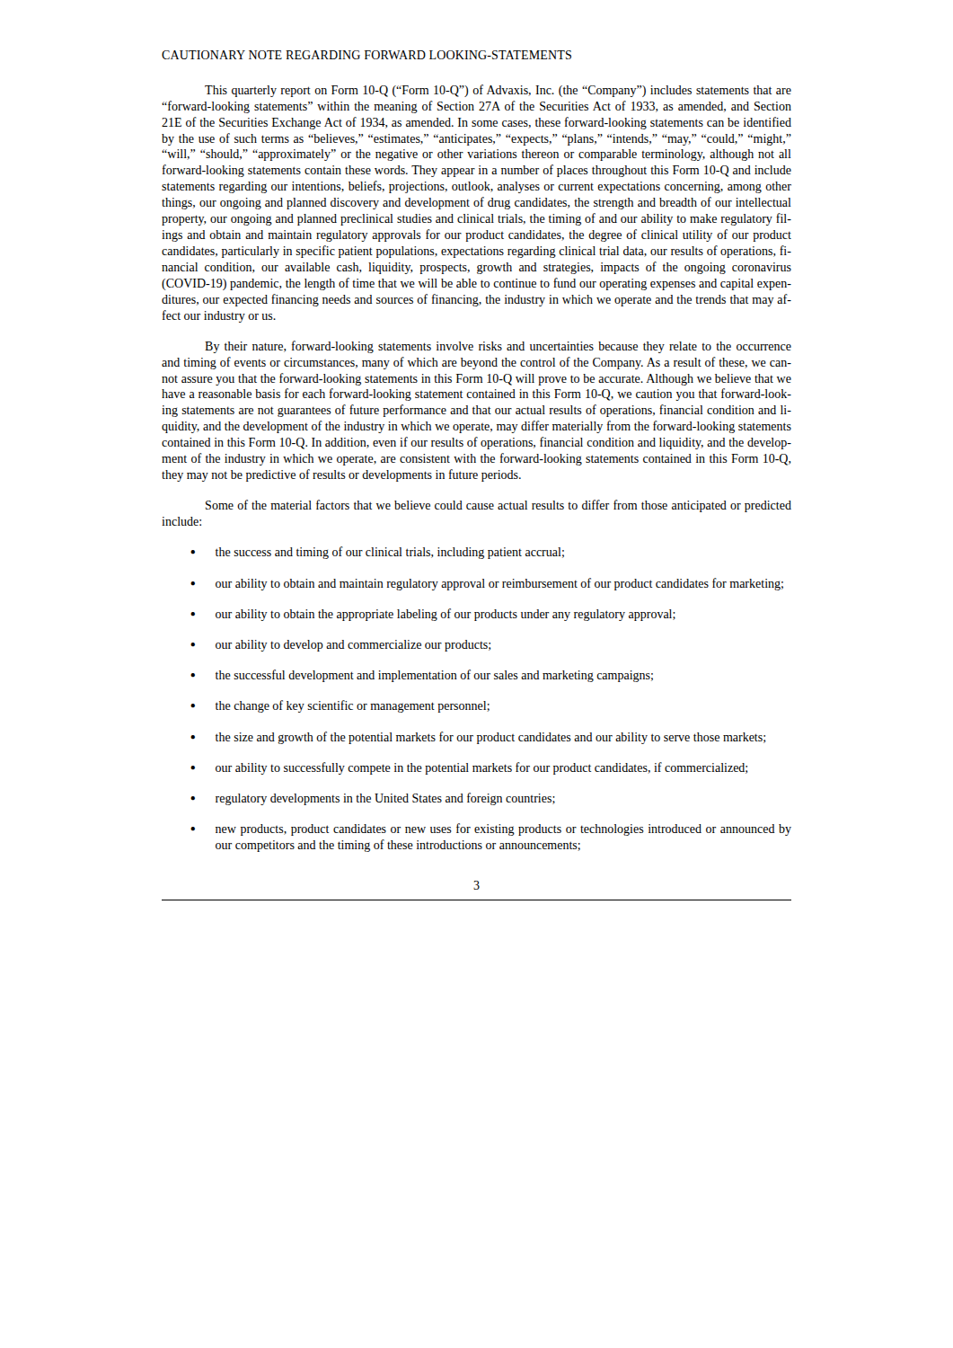CAUTIONARY NOTE REGARDING FORWARD LOOKING-STATEMENTS
This quarterly report on Form 10-Q (“Form 10-Q”) of Advaxis, Inc. (the “Company”) includes statements that are “forward-looking statements” within the meaning of Section 27A of the Securities Act of 1933, as amended, and Section 21E of the Securities Exchange Act of 1934, as amended. In some cases, these forward-looking statements can be identified by the use of such terms as “believes,” “estimates,” “anticipates,” “expects,” “plans,” “intends,” “may,” “could,” “might,” “will,” “should,” “approximately” or the negative or other variations thereon or comparable terminology, although not all forward-looking statements contain these words. They appear in a number of places throughout this Form 10-Q and include statements regarding our intentions, beliefs, projections, outlook, analyses or current expectations concerning, among other things, our ongoing and planned discovery and development of drug candidates, the strength and breadth of our intellectual property, our ongoing and planned preclinical studies and clinical trials, the timing of and our ability to make regulatory filings and obtain and maintain regulatory approvals for our product candidates, the degree of clinical utility of our product candidates, particularly in specific patient populations, expectations regarding clinical trial data, our results of operations, financial condition, our available cash, liquidity, prospects, growth and strategies, impacts of the ongoing coronavirus (COVID-19) pandemic, the length of time that we will be able to continue to fund our operating expenses and capital expenditures, our expected financing needs and sources of financing, the industry in which we operate and the trends that may affect our industry or us.
By their nature, forward-looking statements involve risks and uncertainties because they relate to the occurrence and timing of events or circumstances, many of which are beyond the control of the Company. As a result of these, we cannot assure you that the forward-looking statements in this Form 10-Q will prove to be accurate. Although we believe that we have a reasonable basis for each forward-looking statement contained in this Form 10-Q, we caution you that forward-looking statements are not guarantees of future performance and that our actual results of operations, financial condition and liquidity, and the development of the industry in which we operate, may differ materially from the forward-looking statements contained in this Form 10-Q. In addition, even if our results of operations, financial condition and liquidity, and the development of the industry in which we operate, are consistent with the forward-looking statements contained in this Form 10-Q, they may not be predictive of results or developments in future periods.
Some of the material factors that we believe could cause actual results to differ from those anticipated or predicted include:
the success and timing of our clinical trials, including patient accrual;
our ability to obtain and maintain regulatory approval or reimbursement of our product candidates for marketing;
our ability to obtain the appropriate labeling of our products under any regulatory approval;
our ability to develop and commercialize our products;
the successful development and implementation of our sales and marketing campaigns;
the change of key scientific or management personnel;
the size and growth of the potential markets for our product candidates and our ability to serve those markets;
our ability to successfully compete in the potential markets for our product candidates, if commercialized;
regulatory developments in the United States and foreign countries;
new products, product candidates or new uses for existing products or technologies introduced or announced by our competitors and the timing of these introductions or announcements;
3